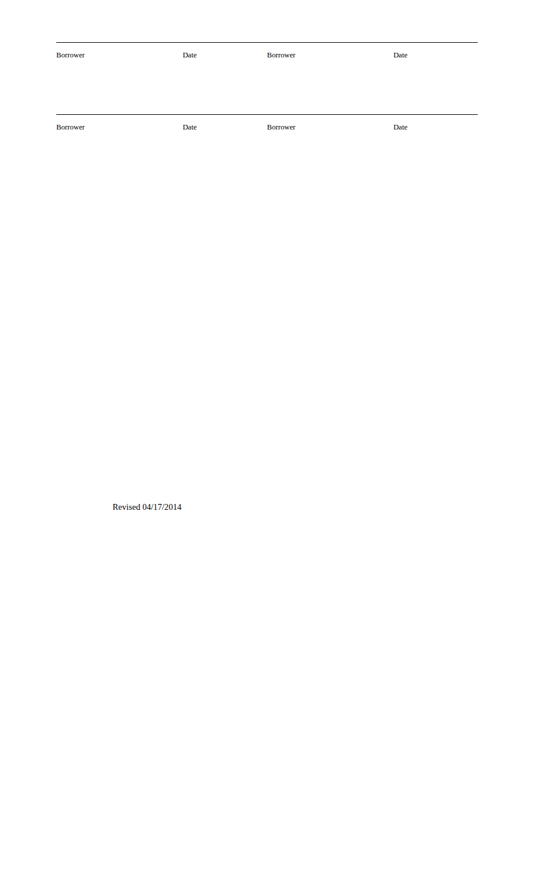| Borrower | Date | Borrower | Date |
| Borrower | Date | Borrower | Date |
Revised 04/17/2014